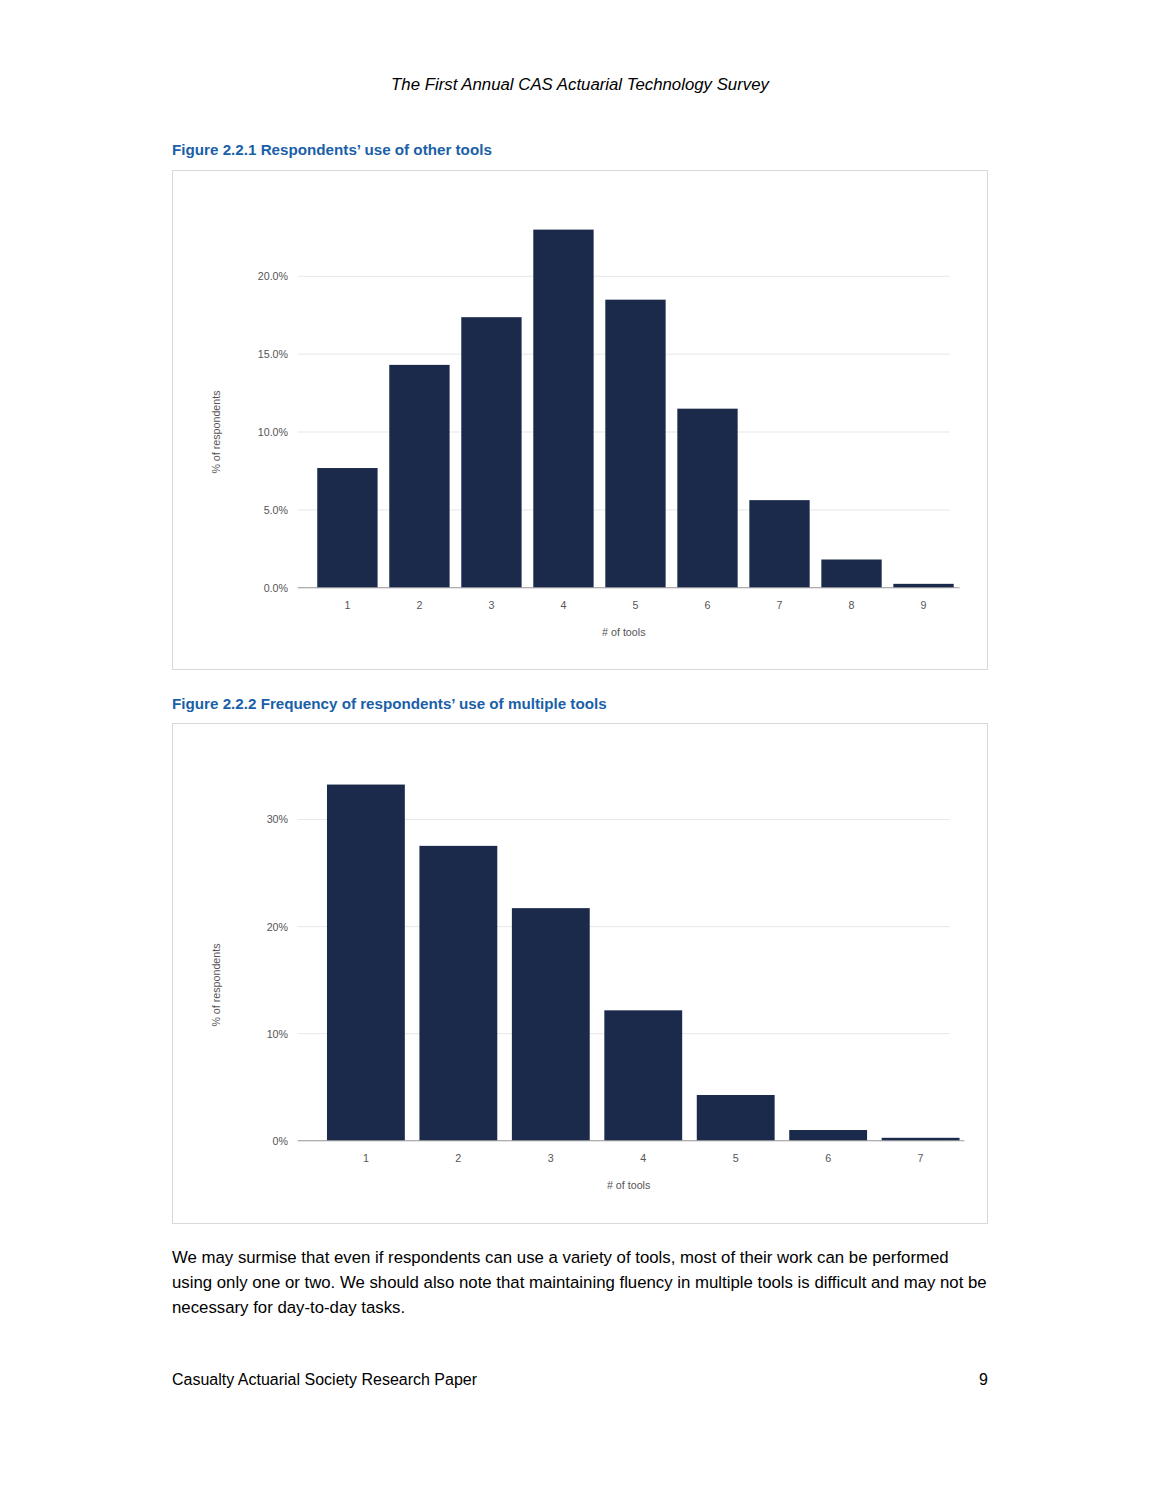The First Annual CAS Actuarial Technology Survey
Figure 2.2.1 Respondents’ use of other tools
0.0% 5.0% 10.0% 15.0% 20.0% % of respondents 1 2 3 4 5 6 7 8 9 # of tools
Figure 2.2.2 Frequency of respondents’ use of multiple tools
0% 10% 20% 30% % of respondents 1 2 3 4 5 6 7 # of tools
We may surmise that even if respondents can use a variety of tools, most of their work can be performed using only one or two. We should also note that maintaining fluency in multiple tools is difficult and may not be necessary for day-to-day tasks.
Casualty Actuarial Society Research Paper 9